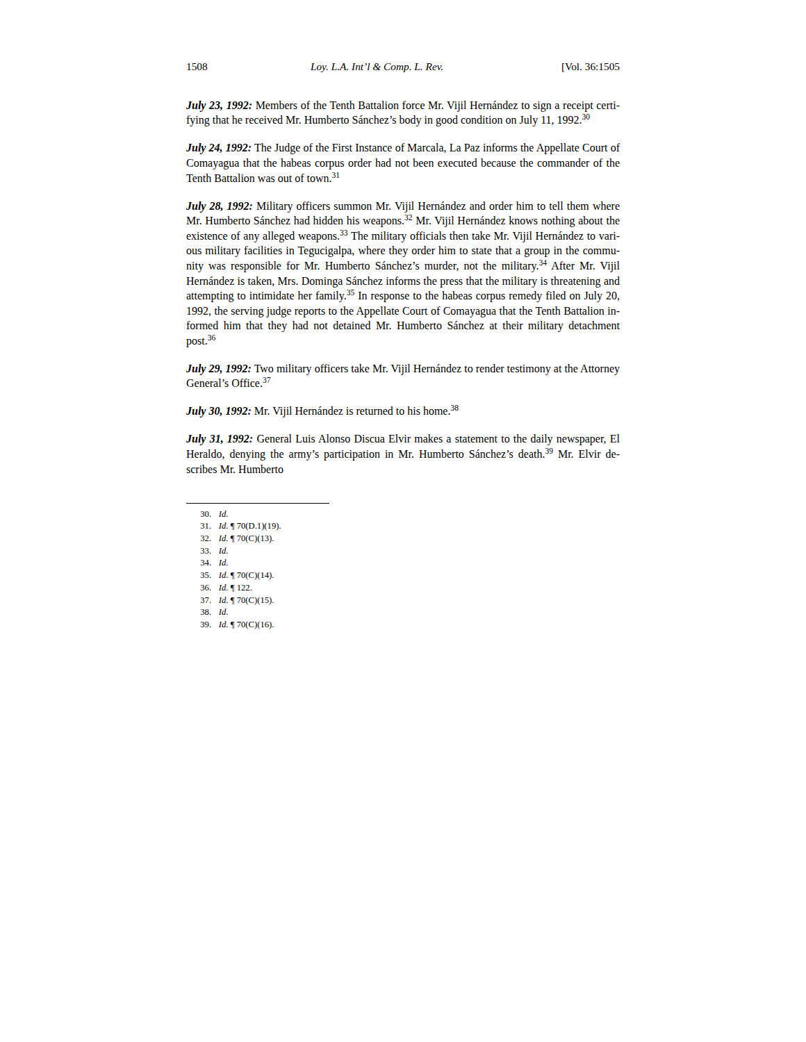1508
Loy. L.A. Int’l & Comp. L. Rev.
[Vol. 36:1505
July 23, 1992: Members of the Tenth Battalion force Mr. Vijil Hernández to sign a receipt certifying that he received Mr. Humberto Sánchez’s body in good condition on July 11, 1992.30
July 24, 1992: The Judge of the First Instance of Marcala, La Paz informs the Appellate Court of Comayagua that the habeas corpus order had not been executed because the commander of the Tenth Battalion was out of town.31
July 28, 1992: Military officers summon Mr. Vijil Hernández and order him to tell them where Mr. Humberto Sánchez had hidden his weapons.32 Mr. Vijil Hernández knows nothing about the existence of any alleged weapons.33 The military officials then take Mr. Vijil Hernández to various military facilities in Tegucigalpa, where they order him to state that a group in the community was responsible for Mr. Humberto Sánchez’s murder, not the military.34 After Mr. Vijil Hernández is taken, Mrs. Dominga Sánchez informs the press that the military is threatening and attempting to intimidate her family.35 In response to the habeas corpus remedy filed on July 20, 1992, the serving judge reports to the Appellate Court of Comayagua that the Tenth Battalion informed him that they had not detained Mr. Humberto Sánchez at their military detachment post.36
July 29, 1992: Two military officers take Mr. Vijil Hernández to render testimony at the Attorney General’s Office.37
July 30, 1992: Mr. Vijil Hernández is returned to his home.38
July 31, 1992: General Luis Alonso Discua Elvir makes a statement to the daily newspaper, El Heraldo, denying the army’s participation in Mr. Humberto Sánchez’s death.39 Mr. Elvir describes Mr. Humberto
30. Id.
31. Id. ¶ 70(D.1)(19).
32. Id. ¶ 70(C)(13).
33. Id.
34. Id.
35. Id. ¶ 70(C)(14).
36. Id. ¶ 122.
37. Id. ¶ 70(C)(15).
38. Id.
39. Id. ¶ 70(C)(16).